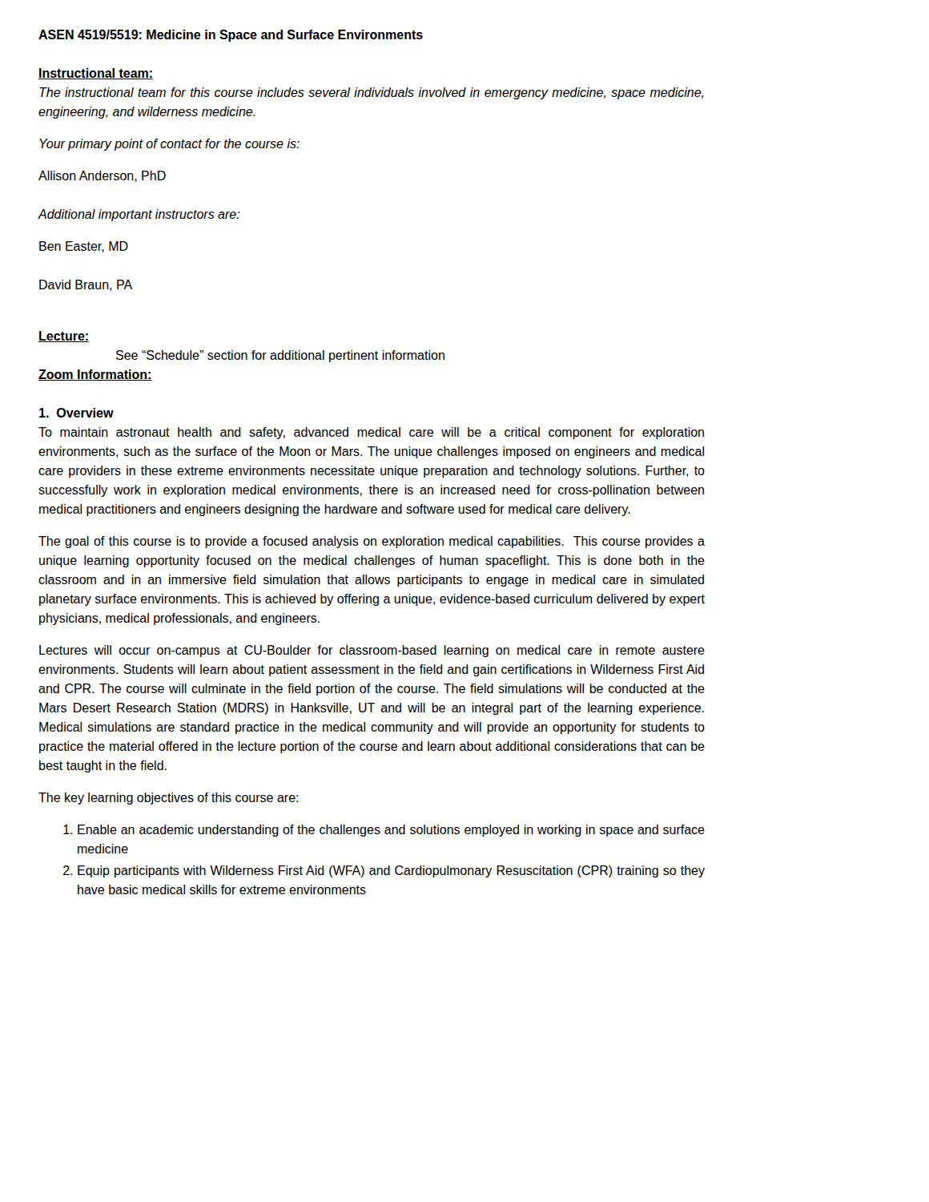ASEN 4519/5519: Medicine in Space and Surface Environments
Instructional team:
The instructional team for this course includes several individuals involved in emergency medicine, space medicine, engineering, and wilderness medicine.
Your primary point of contact for the course is:
Allison Anderson, PhD
Additional important instructors are:
Ben Easter, MD
David Braun, PA
Lecture:
See “Schedule” section for additional pertinent information
Zoom Information:
1. Overview
To maintain astronaut health and safety, advanced medical care will be a critical component for exploration environments, such as the surface of the Moon or Mars. The unique challenges imposed on engineers and medical care providers in these extreme environments necessitate unique preparation and technology solutions. Further, to successfully work in exploration medical environments, there is an increased need for cross-pollination between medical practitioners and engineers designing the hardware and software used for medical care delivery.
The goal of this course is to provide a focused analysis on exploration medical capabilities. This course provides a unique learning opportunity focused on the medical challenges of human spaceflight. This is done both in the classroom and in an immersive field simulation that allows participants to engage in medical care in simulated planetary surface environments. This is achieved by offering a unique, evidence-based curriculum delivered by expert physicians, medical professionals, and engineers.
Lectures will occur on-campus at CU-Boulder for classroom-based learning on medical care in remote austere environments. Students will learn about patient assessment in the field and gain certifications in Wilderness First Aid and CPR. The course will culminate in the field portion of the course. The field simulations will be conducted at the Mars Desert Research Station (MDRS) in Hanksville, UT and will be an integral part of the learning experience. Medical simulations are standard practice in the medical community and will provide an opportunity for students to practice the material offered in the lecture portion of the course and learn about additional considerations that can be best taught in the field.
The key learning objectives of this course are:
Enable an academic understanding of the challenges and solutions employed in working in space and surface medicine
Equip participants with Wilderness First Aid (WFA) and Cardiopulmonary Resuscitation (CPR) training so they have basic medical skills for extreme environments